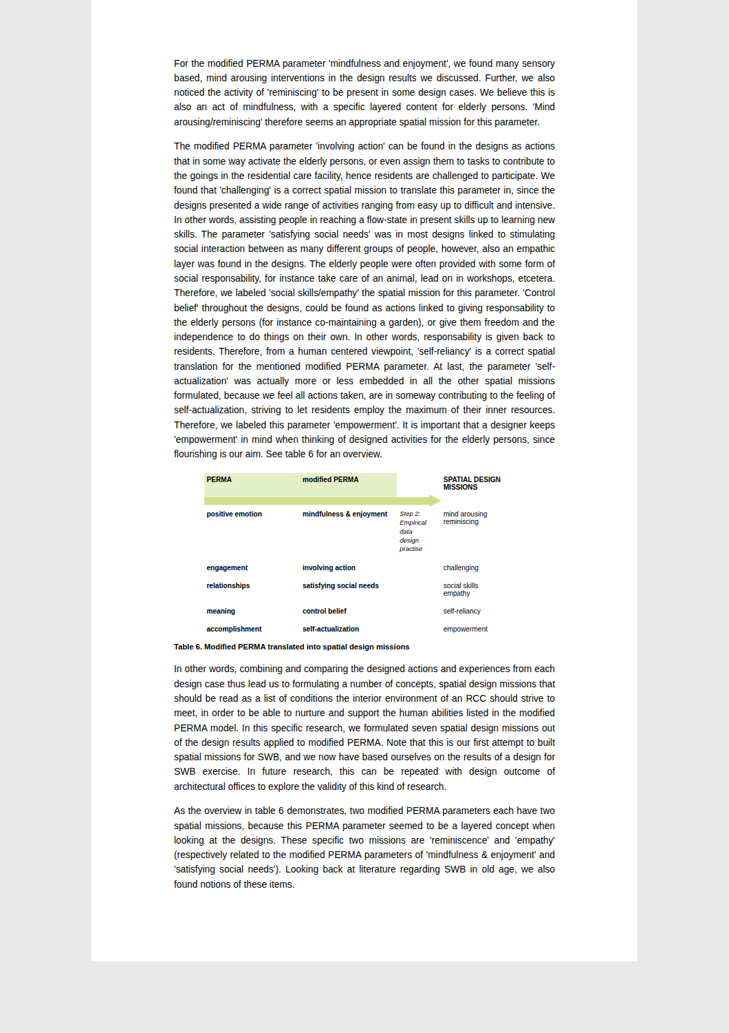For the modified PERMA parameter 'mindfulness and enjoyment', we found many sensory based, mind arousing interventions in the design results we discussed. Further, we also noticed the activity of 'reminiscing' to be present in some design cases. We believe this is also an act of mindfulness, with a specific layered content for elderly persons. 'Mind arousing/reminiscing' therefore seems an appropriate spatial mission for this parameter.
The modified PERMA parameter 'involving action' can be found in the designs as actions that in some way activate the elderly persons, or even assign them to tasks to contribute to the goings in the residential care facility, hence residents are challenged to participate. We found that 'challenging' is a correct spatial mission to translate this parameter in, since the designs presented a wide range of activities ranging from easy up to difficult and intensive. In other words, assisting people in reaching a flow-state in present skills up to learning new skills. The parameter 'satisfying social needs' was in most designs linked to stimulating social interaction between as many different groups of people, however, also an empathic layer was found in the designs. The elderly people were often provided with some form of social responsability, for instance take care of an animal, lead on in workshops, etcetera. Therefore, we labeled 'social skills/empathy' the spatial mission for this parameter. 'Control belief' throughout the designs, could be found as actions linked to giving responsability to the elderly persons (for instance co-maintaining a garden), or give them freedom and the independence to do things on their own. In other words, responsability is given back to residents. Therefore, from a human centered viewpoint, 'self-reliancy' is a correct spatial translation for the mentioned modified PERMA parameter. At last, the parameter 'self-actualization' was actually more or less embedded in all the other spatial missions formulated, because we feel all actions taken, are in someway contributing to the feeling of self-actualization, striving to let residents employ the maximum of their inner resources. Therefore, we labeled this parameter 'empowerment'. It is important that a designer keeps 'empowerment' in mind when thinking of designed activities for the elderly persons, since flourishing is our aim. See table 6 for an overview.
| PERMA | modified PERMA | | SPATIAL DESIGN MISSIONS |
| --- | --- | --- | --- |
| positive emotion | mindfulness & enjoyment | Step 2: Empirical data design practise | mind arousing reminiscing |
| engagement | involving action | | challenging |
| relationships | satisfying social needs | | social skills empathy |
| meaning | control belief | | self-reliancy |
| accomplishment | self-actualization | | empowerment |
Table 6. Modified PERMA translated into spatial design missions
In other words, combining and comparing the designed actions and experiences from each design case thus lead us to formulating a number of concepts, spatial design missions that should be read as a list of conditions the interior environment of an RCC should strive to meet, in order to be able to nurture and support the human abilities listed in the modified PERMA model. In this specific research, we formulated seven spatial design missions out of the design results applied to modified PERMA. Note that this is our first attempt to built spatial missions for SWB, and we now have based ourselves on the results of a design for SWB exercise. In future research, this can be repeated with design outcome of architectural offices to explore the validity of this kind of research.
As the overview in table 6 demonstrates, two modified PERMA parameters each have two spatial missions, because this PERMA parameter seemed to be a layered concept when looking at the designs. These specific two missions are 'reminiscence' and 'empathy' (respectively related to the modified PERMA parameters of 'mindfulness & enjoyment' and 'satisfying social needs'). Looking back at literature regarding SWB in old age, we also found notions of these items.